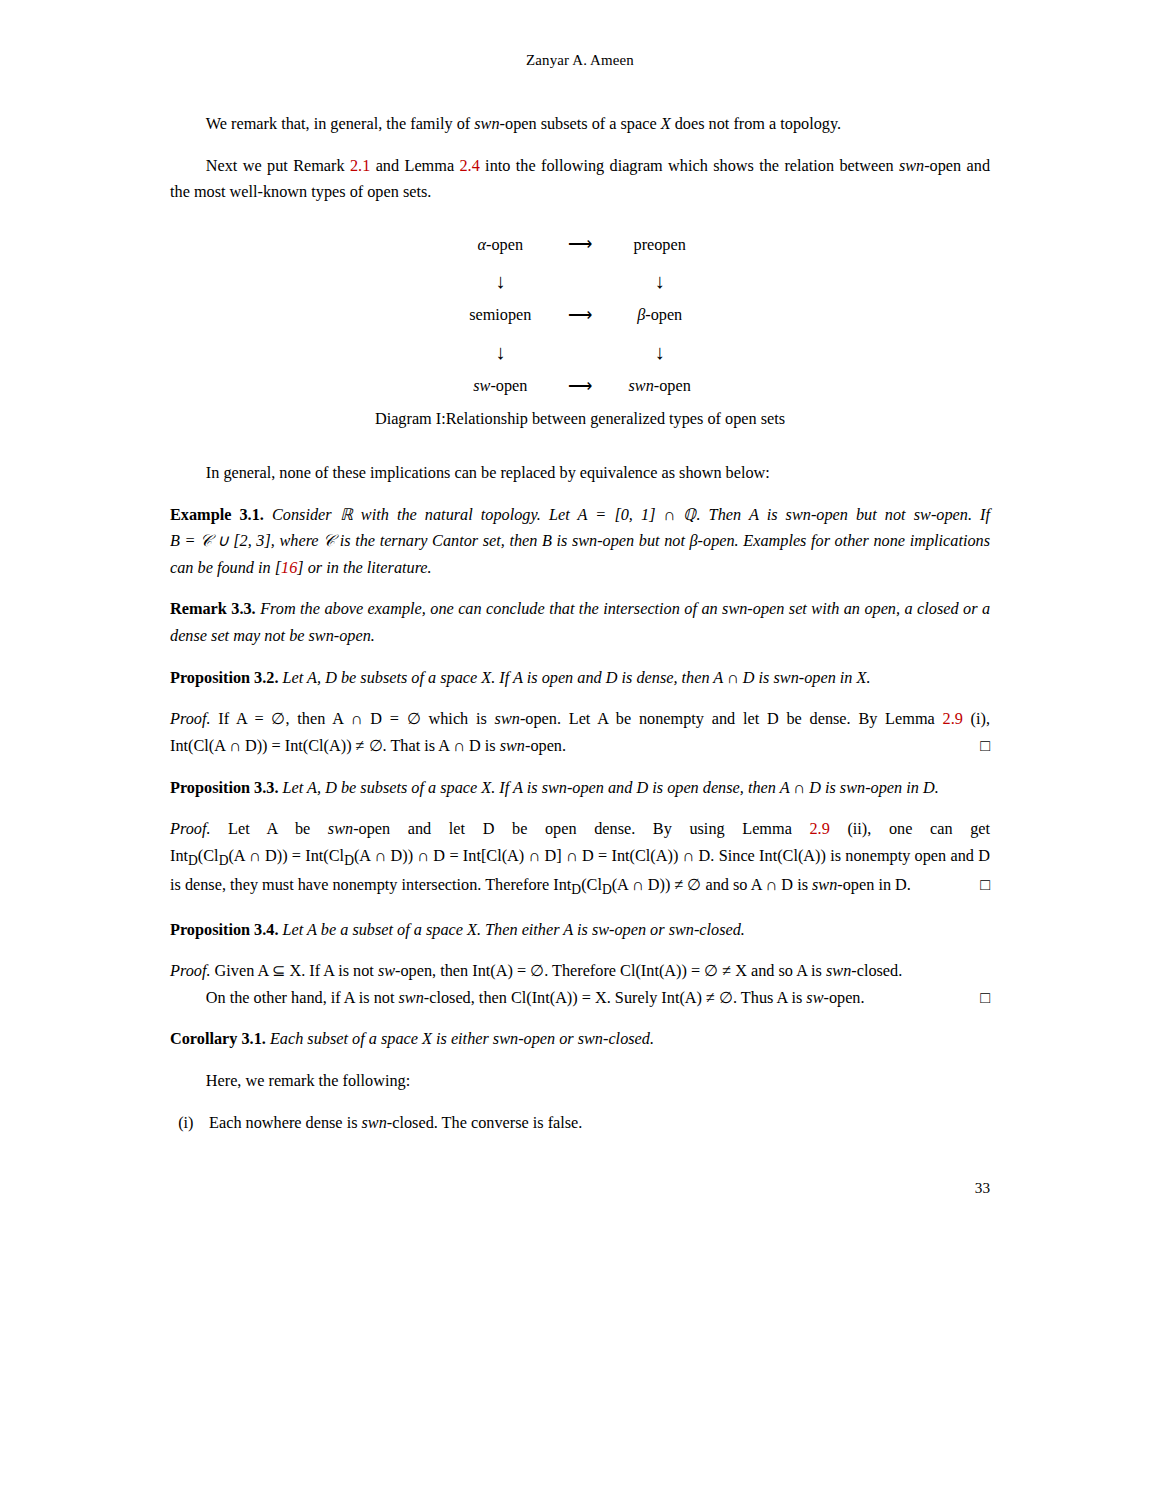Zanyar A. Ameen
We remark that, in general, the family of swn-open subsets of a space X does not from a topology.
Next we put Remark 2.1 and Lemma 2.4 into the following diagram which shows the relation between swn-open and the most well-known types of open sets.
| α -open | ⟶ | preopen |
| ↓ | | ↓ |
| semiopen | ⟶ | β -open |
| ↓ | | ↓ |
| sw -open | ⟶ | swn -open |
Diagram I:Relationship between generalized types of open sets
In general, none of these implications can be replaced by equivalence as shown below:
Example 3.1. Consider ℝ with the natural topology. Let A = [0, 1] ∩ ℚ. Then A is swn-open but not sw-open. If B = 𝒞 ∪ [2, 3], where 𝒞 is the ternary Cantor set, then B is swn-open but not β-open. Examples for other none implications can be found in [16] or in the literature.
Remark 3.3. From the above example, one can conclude that the intersection of an swn-open set with an open, a closed or a dense set may not be swn-open.
Proposition 3.2. Let A, D be subsets of a space X. If A is open and D is dense, then A ∩ D is swn-open in X.
Proof. If A = ∅, then A ∩ D = ∅ which is swn-open. Let A be nonempty and let D be dense. By Lemma 2.9 (i), Int(Cl(A ∩ D)) = Int(Cl(A)) ≠ ∅. That is A ∩ D is swn-open.
Proposition 3.3. Let A, D be subsets of a space X. If A is swn-open and D is open dense, then A ∩ D is swn-open in D.
Proof. Let A be swn-open and let D be open dense. By using Lemma 2.9 (ii), one can get IntD(ClD(A ∩ D)) = Int(ClD(A ∩ D)) ∩ D = Int[Cl(A) ∩ D] ∩ D = Int(Cl(A)) ∩ D. Since Int(Cl(A)) is nonempty open and D is dense, they must have nonempty intersection. Therefore IntD(ClD(A ∩ D)) ≠ ∅ and so A ∩ D is swn-open in D.
Proposition 3.4. Let A be a subset of a space X. Then either A is sw-open or swn-closed.
Proof. Given A ⊆ X. If A is not sw-open, then Int(A) = ∅. Therefore Cl(Int(A)) = ∅ ≠ X and so A is swn-closed.
On the other hand, if A is not swn-closed, then Cl(Int(A)) = X. Surely Int(A) ≠ ∅. Thus A is sw-open.
Corollary 3.1. Each subset of a space X is either swn-open or swn-closed.
Here, we remark the following:
(i) Each nowhere dense is swn-closed. The converse is false.
33